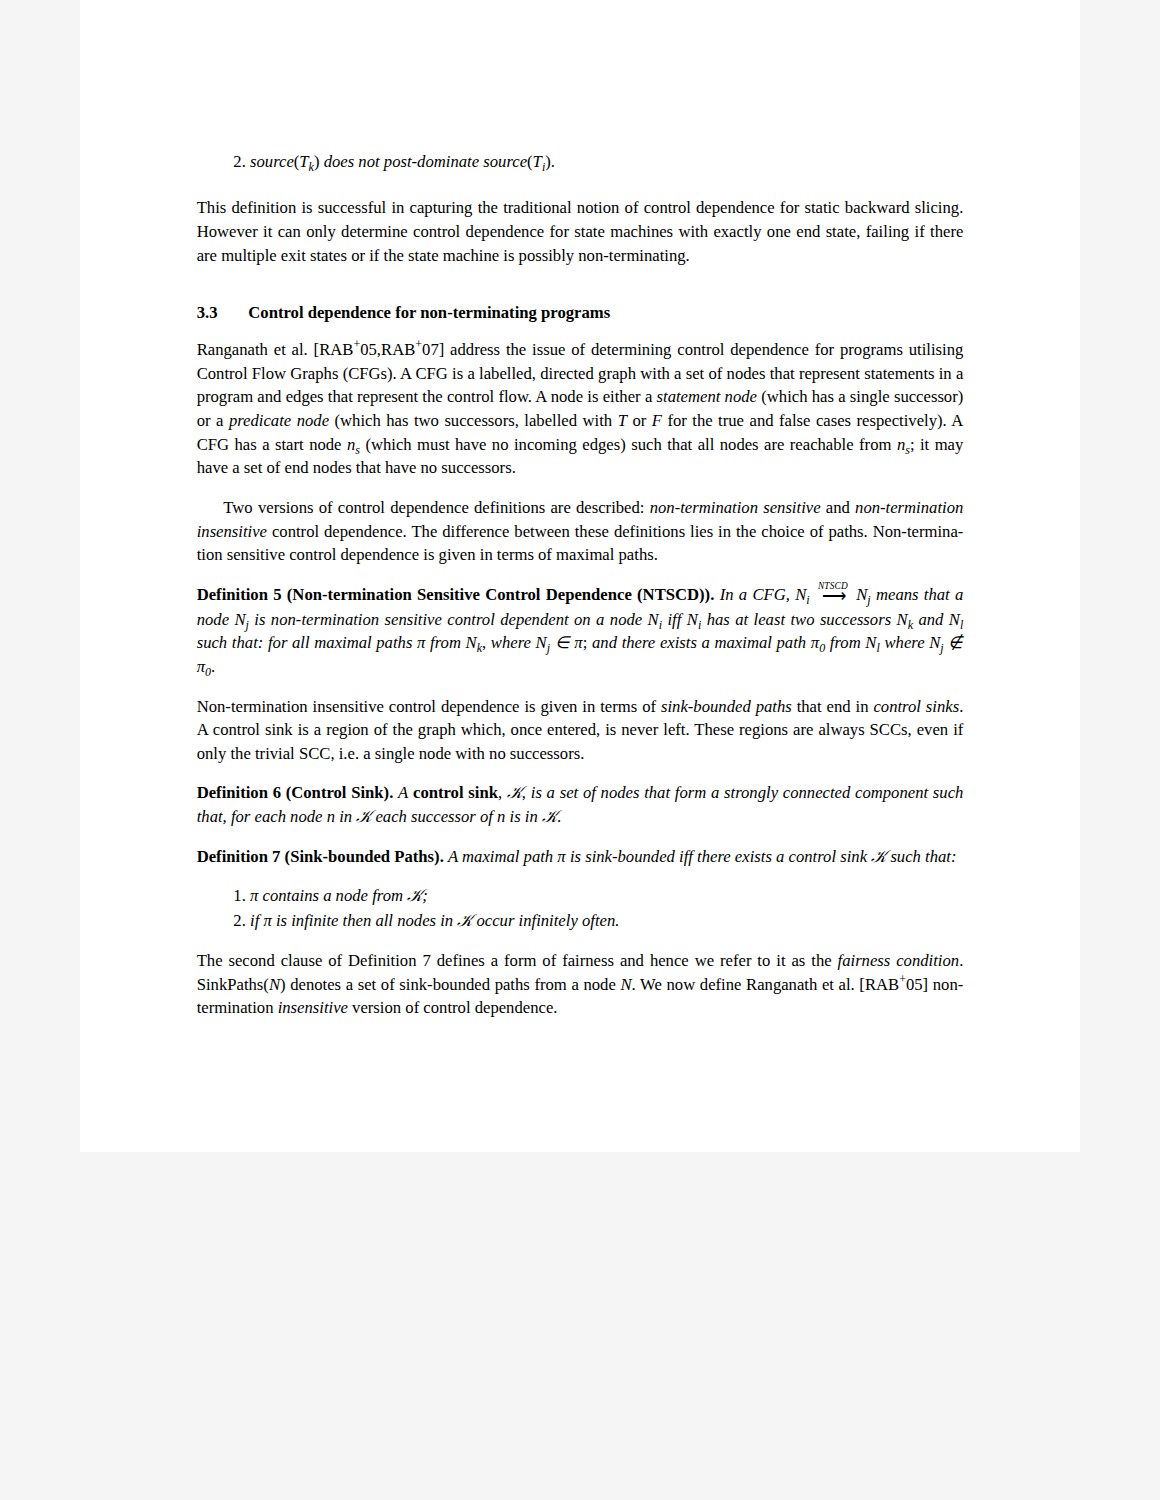source(Tk) does not post-dominate source(Ti).
This definition is successful in capturing the traditional notion of control dependence for static backward slicing. However it can only determine control dependence for state machines with exactly one end state, failing if there are multiple exit states or if the state machine is possibly non-terminating.
3.3 Control dependence for non-terminating programs
Ranganath et al. [RAB+05,RAB+07] address the issue of determining control dependence for programs utilising Control Flow Graphs (CFGs). A CFG is a labelled, directed graph with a set of nodes that represent statements in a program and edges that represent the control flow. A node is either a statement node (which has a single successor) or a predicate node (which has two successors, labelled with T or F for the true and false cases respectively). A CFG has a start node ns (which must have no incoming edges) such that all nodes are reachable from ns; it may have a set of end nodes that have no successors.
Two versions of control dependence definitions are described: non-termination sensitive and non-termination insensitive control dependence. The difference between these definitions lies in the choice of paths. Non-termination sensitive control dependence is given in terms of maximal paths.
Definition 5 (Non-termination Sensitive Control Dependence (NTSCD)). In a CFG, Ni NTSCD⟶ Nj means that a node Nj is non-termination sensitive control dependent on a node Ni iff Ni has at least two successors Nk and Nl such that: for all maximal paths π from Nk, where Nj ∈ π; and there exists a maximal path π0 from Nl where Nj ∉ π0.
Non-termination insensitive control dependence is given in terms of sink-bounded paths that end in control sinks. A control sink is a region of the graph which, once entered, is never left. These regions are always SCCs, even if only the trivial SCC, i.e. a single node with no successors.
Definition 6 (Control Sink). A control sink, 𝒦, is a set of nodes that form a strongly connected component such that, for each node n in 𝒦 each successor of n is in 𝒦.
Definition 7 (Sink-bounded Paths). A maximal path π is sink-bounded iff there exists a control sink 𝒦 such that:
π contains a node from 𝒦;
if π is infinite then all nodes in 𝒦 occur infinitely often.
The second clause of Definition 7 defines a form of fairness and hence we refer to it as the fairness condition. SinkPaths(N) denotes a set of sink-bounded paths from a node N. We now define Ranganath et al. [RAB+05] non-termination insensitive version of control dependence.